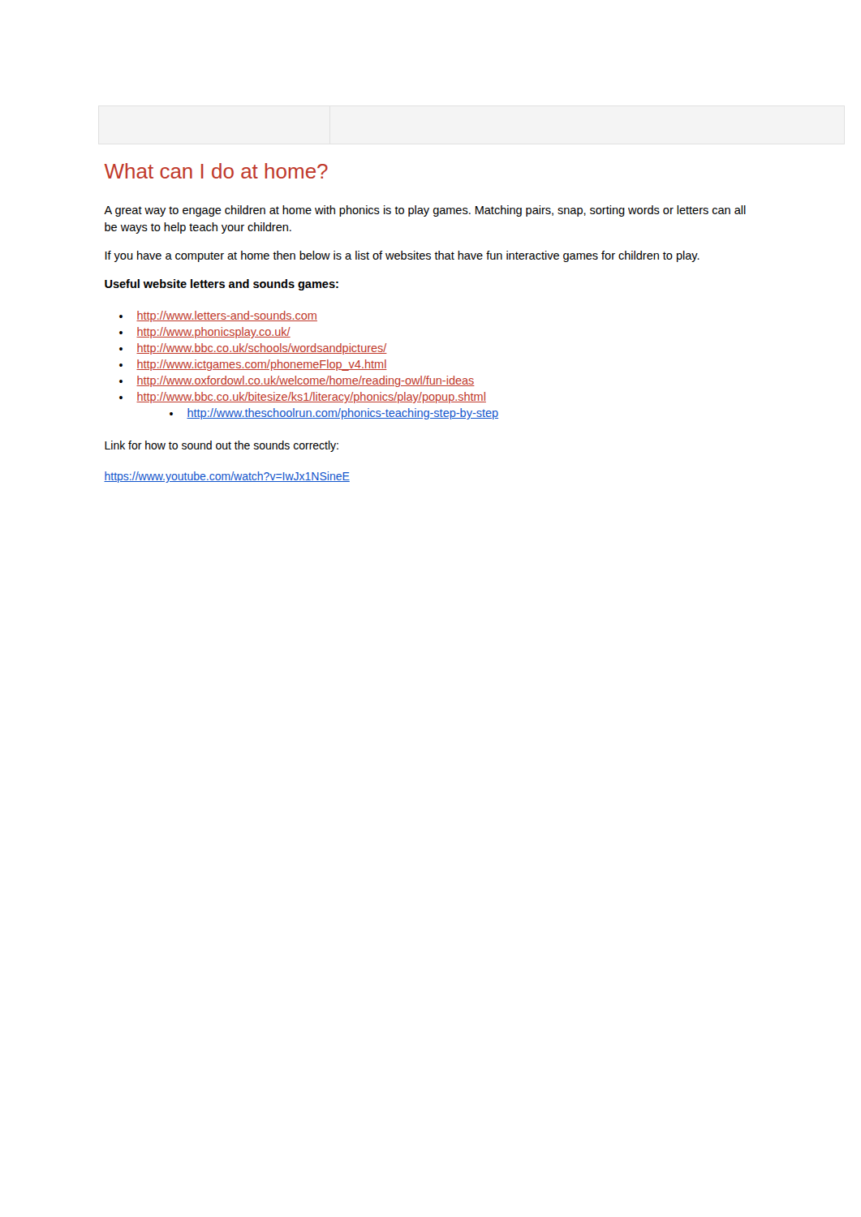What can I do at home?
A great way to engage children at home with phonics is to play games. Matching pairs, snap, sorting words or letters can all be ways to help teach your children.
If you have a computer at home then below is a list of websites that have fun interactive games for children to play.
Useful website letters and sounds games:
http://www.letters-and-sounds.com
http://www.phonicsplay.co.uk/
http://www.bbc.co.uk/schools/wordsandpictures/
http://www.ictgames.com/phonemeFlop_v4.html
http://www.oxfordowl.co.uk/welcome/home/reading-owl/fun-ideas
http://www.bbc.co.uk/bitesize/ks1/literacy/phonics/play/popup.shtml
http://www.theschoolrun.com/phonics-teaching-step-by-step
Link for how to sound out the sounds correctly:
https://www.youtube.com/watch?v=IwJx1NSineE